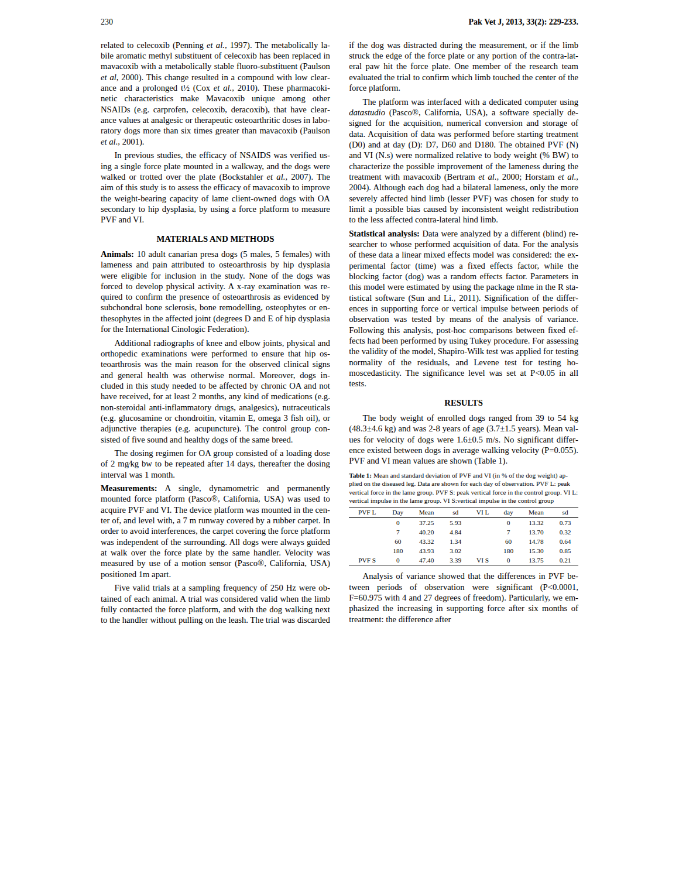230 Pak Vet J, 2013, 33(2): 229-233.
related to celecoxib (Penning et al., 1997). The metabolically labile aromatic methyl substituent of celecoxib has been replaced in mavacoxib with a metabolically stable fluoro-substituent (Paulson et al, 2000). This change resulted in a compound with low clearance and a prolonged t½ (Cox et al., 2010). These pharmacokinetic characteristics make Mavacoxib unique among other NSAIDs (e.g. carprofen, celecoxib, deracoxib), that have clearance values at analgesic or therapeutic osteoarthritic doses in laboratory dogs more than six times greater than mavacoxib (Paulson et al., 2001).
In previous studies, the efficacy of NSAIDS was verified using a single force plate mounted in a walkway, and the dogs were walked or trotted over the plate (Bockstahler et al., 2007). The aim of this study is to assess the efficacy of mavacoxib to improve the weight-bearing capacity of lame client-owned dogs with OA secondary to hip dysplasia, by using a force platform to measure PVF and VI.
Materials and Methods
Animals: 10 adult canarian presa dogs (5 males, 5 females) with lameness and pain attributed to osteoarthrosis by hip dysplasia were eligible for inclusion in the study. None of the dogs was forced to develop physical activity. A x-ray examination was required to confirm the presence of osteoarthrosis as evidenced by subchondral bone sclerosis, bone remodelling, osteophytes or enthesophytes in the affected joint (degrees D and E of hip dysplasia for the International Cinologic Federation).
Additional radiographs of knee and elbow joints, physical and orthopedic examinations were performed to ensure that hip osteoarthrosis was the main reason for the observed clinical signs and general health was otherwise normal. Moreover, dogs included in this study needed to be affected by chronic OA and not have received, for at least 2 months, any kind of medications (e.g. non-steroidal anti-inflammatory drugs, analgesics), nutraceuticals (e.g. glucosamine or chondroitin, vitamin E, omega 3 fish oil), or adjunctive therapies (e.g. acupuncture). The control group consisted of five sound and healthy dogs of the same breed.
The dosing regimen for OA group consisted of a loading dose of 2 mg⁄kg bw to be repeated after 14 days, thereafter the dosing interval was 1 month.
Measurements: A single, dynamometric and permanently mounted force platform (Pasco®, California, USA) was used to acquire PVF and VI. The device platform was mounted in the center of, and level with, a 7 m runway covered by a rubber carpet. In order to avoid interferences, the carpet covering the force platform was independent of the surrounding. All dogs were always guided at walk over the force plate by the same handler. Velocity was measured by use of a motion sensor (Pasco®, California, USA) positioned 1m apart.
Five valid trials at a sampling frequency of 250 Hz were obtained of each animal. A trial was considered valid when the limb fully contacted the force platform, and with the dog walking next to the handler without pulling on the leash. The trial was discarded if the dog was distracted during the measurement, or if the limb struck the edge of the force plate or any portion of the contra-lateral paw hit the force plate. One member of the research team evaluated the trial to confirm which limb touched the center of the force platform.
The platform was interfaced with a dedicated computer using datastudio (Pasco®, California, USA), a software specially designed for the acquisition, numerical conversion and storage of data. Acquisition of data was performed before starting treatment (D0) and at day (D): D7, D60 and D180. The obtained PVF (N) and VI (N.s) were normalized relative to body weight (% BW) to characterize the possible improvement of the lameness during the treatment with mavacoxib (Bertram et al., 2000; Horstam et al., 2004). Although each dog had a bilateral lameness, only the more severely affected hind limb (lesser PVF) was chosen for study to limit a possible bias caused by inconsistent weight redistribution to the less affected contra-lateral hind limb.
Statistical analysis: Data were analyzed by a different (blind) researcher to whose performed acquisition of data. For the analysis of these data a linear mixed effects model was considered: the experimental factor (time) was a fixed effects factor, while the blocking factor (dog) was a random effects factor. Parameters in this model were estimated by using the package nlme in the R statistical software (Sun and Li., 2011). Signification of the differences in supporting force or vertical impulse between periods of observation was tested by means of the analysis of variance. Following this analysis, post-hoc comparisons between fixed effects had been performed by using Tukey procedure. For assessing the validity of the model, Shapiro-Wilk test was applied for testing normality of the residuals, and Levene test for testing homoscedasticity. The significance level was set at P<0.05 in all tests.
Results
The body weight of enrolled dogs ranged from 39 to 54 kg (48.3±4.6 kg) and was 2-8 years of age (3.7±1.5 years). Mean values for velocity of dogs were 1.6±0.5 m/s. No significant difference existed between dogs in average walking velocity (P=0.055). PVF and VI mean values are shown (Table 1).
Table 1: Mean and standard deviation of PVF and VI (in % of the dog weight) applied on the diseased leg. Data are shown for each day of observation. PVF L: peak vertical force in the lame group. PVF S: peak vertical force in the control group. VI L: vertical impulse in the lame group. VI S:vertical impulse in the control group
| PVF L | Day | Mean | sd | VI L | day | Mean | sd |
| --- | --- | --- | --- | --- | --- | --- | --- |
| | 0 | 37.25 | 5.93 | | 0 | 13.32 | 0.73 |
| | 7 | 40.20 | 4.84 | | 7 | 13.70 | 0.32 |
| | 60 | 43.32 | 1.34 | | 60 | 14.78 | 0.64 |
| | 180 | 43.93 | 3.02 | | 180 | 15.30 | 0.85 |
| PVF S | 0 | 47.40 | 3.39 | VI S | 0 | 13.75 | 0.21 |
Analysis of variance showed that the differences in PVF between periods of observation were significant (P<0.0001, F=60.975 with 4 and 27 degrees of freedom). Particularly, we emphasized the increasing in supporting force after six months of treatment: the difference after